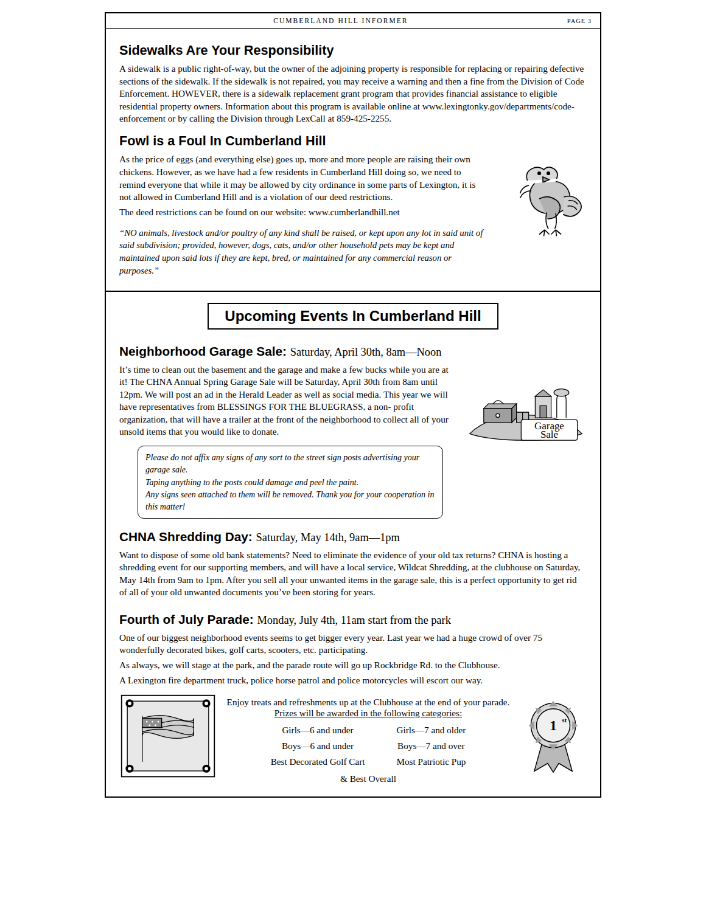CUMBERLAND HILL INFORMER
PAGE 3
Sidewalks Are Your Responsibility
A sidewalk is a public right-of-way, but the owner of the adjoining property is responsible for replacing or repairing defective sections of the sidewalk. If the sidewalk is not repaired, you may receive a warning and then a fine from the Division of Code Enforcement. HOWEVER, there is a sidewalk replacement grant program that provides financial assistance to eligible residential property owners. Information about this program is available online at www.lexingtonky.gov/departments/code-enforcement or by calling the Division through LexCall at 859-425-2255.
Fowl is a Foul In Cumberland Hill
As the price of eggs (and everything else) goes up, more and more people are raising their own chickens. However, as we have had a few residents in Cumberland Hill doing so, we need to remind everyone that while it may be allowed by city ordinance in some parts of Lexington, it is not allowed in Cumberland Hill and is a violation of our deed restrictions.
The deed restrictions can be found on our website: www.cumberlandhill.net
“NO animals, livestock and/or poultry of any kind shall be raised, or kept upon any lot in said unit of said subdivision; provided, however, dogs, cats, and/or other household pets may be kept and maintained upon said lots if they are kept, bred, or maintained for any commercial reason or purposes.”
Upcoming Events In Cumberland Hill
Neighborhood Garage Sale: Saturday, April 30th, 8am—Noon
Garage Sale
It’s time to clean out the basement and the garage and make a few bucks while you are at it! The CHNA Annual Spring Garage Sale will be Saturday, April 30th from 8am until 12pm. We will post an ad in the Herald Leader as well as social media. This year we will have representatives from BLESSINGS FOR THE BLUEGRASS, a non- profit organization, that will have a trailer at the front of the neighborhood to collect all of your unsold items that you would like to donate.
Please do not affix any signs of any sort to the street sign posts advertising your garage sale.
Taping anything to the posts could damage and peel the paint.
Any signs seen attached to them will be removed. Thank you for your cooperation in this matter!
CHNA Shredding Day: Saturday, May 14th, 9am—1pm
Want to dispose of some old bank statements? Need to eliminate the evidence of your old tax returns? CHNA is hosting a shredding event for our supporting members, and will have a local service, Wildcat Shredding, at the clubhouse on Saturday, May 14th from 9am to 1pm. After you sell all your unwanted items in the garage sale, this is a perfect opportunity to get rid of all of your old unwanted documents you’ve been storing for years.
Fourth of July Parade: Monday, July 4th, 11am start from the park
One of our biggest neighborhood events seems to get bigger every year. Last year we had a huge crowd of over 75 wonderfully decorated bikes, golf carts, scooters, etc. participating.
As always, we will stage at the park, and the parade route will go up Rockbridge Rd. to the Clubhouse.
A Lexington fire department truck, police horse patrol and police motorcycles will escort our way.
Enjoy treats and refreshments up at the Clubhouse at the end of your parade.
Prizes will be awarded in the following categories:
| Girls—6 and under | Girls—7 and older |
| Boys—6 and under | Boys—7 and over |
| Best Decorated Golf Cart | Most Patriotic Pup |
& Best Overall
1 st